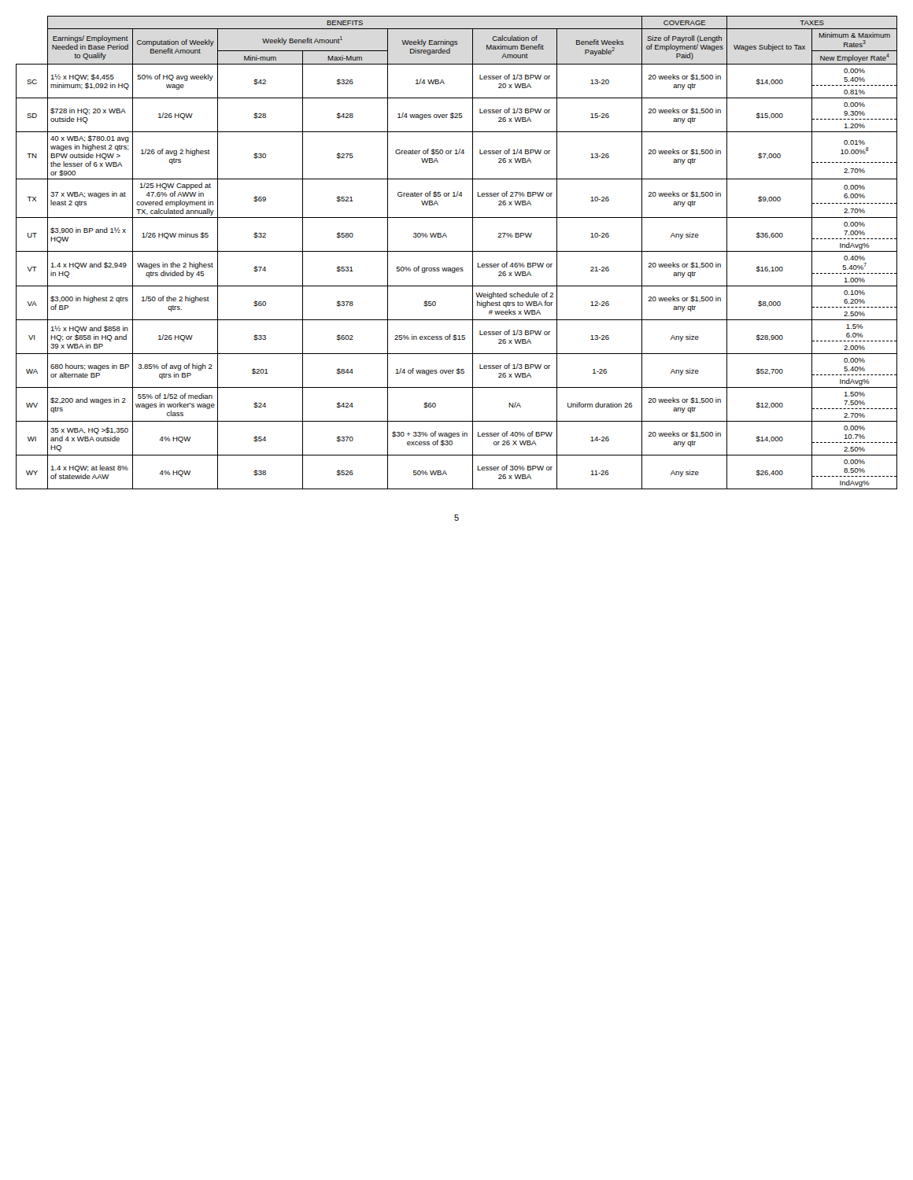| | BENEFITS | COVERAGE | TAXES |
| --- | --- | --- | --- |
| Earnings/ Employment Needed in Base Period to Qualify | Computation of Weekly Benefit Amount | Weekly Benefit Amount 1 | Weekly Earnings Disregarded | Calculation of Maximum Benefit Amount | Benefit Weeks Payable 2 | Size of Payroll (Length of Employment/ Wages Paid) | Wages Subject to Tax | Minimum & Maximum Rates 3 |
| Mini-mum | Maxi-Mum | New Employer Rate 4 |
| SC | 1½ x HQW; $4,455 minimum; $1,092 in HQ | 50% of HQ avg weekly wage | $42 | $326 | 1/4 WBA | Lesser of 1/3 BPW or 20 x WBA | 13-20 | 20 weeks or $1,500 in any qtr | $14,000 | 0.00% 5.40% |
| 0.81% |
| SD | $728 in HQ; 20 x WBA outside HQ | 1/26 HQW | $28 | $428 | 1/4 wages over $25 | Lesser of 1/3 BPW or 26 x WBA | 15-26 | 20 weeks or $1,500 in any qtr | $15,000 | 0.00% 9.30% |
| 1.20% |
| TN | 40 x WBA; $780.01 avg wages in highest 2 qtrs; BPW outside HQW > the lesser of 6 x WBA or $900 | 1/26 of avg 2 highest qtrs | $30 | $275 | Greater of $50 or 1/4 WBA | Lesser of 1/4 BPW or 26 x WBA | 13-26 | 20 weeks or $1,500 in any qtr | $7,000 | 0.01% 10.00% 8 |
| 2.70% |
| TX | 37 x WBA; wages in at least 2 qtrs | 1/25 HQW Capped at 47.6% of AWW in covered employment in TX, calculated annually | $69 | $521 | Greater of $5 or 1/4 WBA | Lesser of 27% BPW or 26 x WBA | 10-26 | 20 weeks or $1,500 in any qtr | $9,000 | 0.00% 6.00% |
| 2.70% |
| UT | $3,900 in BP and 1½ x HQW | 1/26 HQW minus $5 | $32 | $580 | 30% WBA | 27% BPW | 10-26 | Any size | $36,600 | 0.00% 7.00% |
| IndAvg% |
| VT | 1.4 x HQW and $2,949 in HQ | Wages in the 2 highest qtrs divided by 45 | $74 | $531 | 50% of gross wages | Lesser of 46% BPW or 26 x WBA | 21-26 | 20 weeks or $1,500 in any qtr | $16,100 | 0.40% 5.40% 7 |
| 1.00% |
| VA | $3,000 in highest 2 qtrs of BP | 1/50 of the 2 highest qtrs. | $60 | $378 | $50 | Weighted schedule of 2 highest qtrs to WBA for # weeks x WBA | 12-26 | 20 weeks or $1,500 in any qtr | $8,000 | 0.10% 6.20% |
| 2.50% |
| VI | 1½ x HQW and $858 in HQ; or $858 in HQ and 39 x WBA in BP | 1/26 HQW | $33 | $602 | 25% in excess of $15 | Lesser of 1/3 BPW or 26 x WBA | 13-26 | Any size | $28,900 | 1.5% 6.0% |
| 2.00% |
| WA | 680 hours; wages in BP or alternate BP | 3.85% of avg of high 2 qtrs in BP | $201 | $844 | 1/4 of wages over $5 | Lesser of 1/3 BPW or 26 x WBA | 1-26 | Any size | $52,700 | 0.00% 5.40% |
| IndAvg% |
| WV | $2,200 and wages in 2 qtrs | 55% of 1/52 of median wages in worker's wage class | $24 | $424 | $60 | N/A | Uniform duration 26 | 20 weeks or $1,500 in any qtr | $12,000 | 1.50% 7.50% |
| 2.70% |
| WI | 35 x WBA, HQ >$1,350 and 4 x WBA outside HQ | 4% HQW | $54 | $370 | $30 + 33% of wages in excess of $30 | Lesser of 40% of BPW or 26 X WBA | 14-26 | 20 weeks or $1,500 in any qtr | $14,000 | 0.00% 10.7% |
| 2.50% |
| WY | 1.4 x HQW; at least 8% of statewide AAW | 4% HQW | $38 | $526 | 50% WBA | Lesser of 30% BPW or 26 x WBA | 11-26 | Any size | $26,400 | 0.00% 8.50% |
| IndAvg% |
5